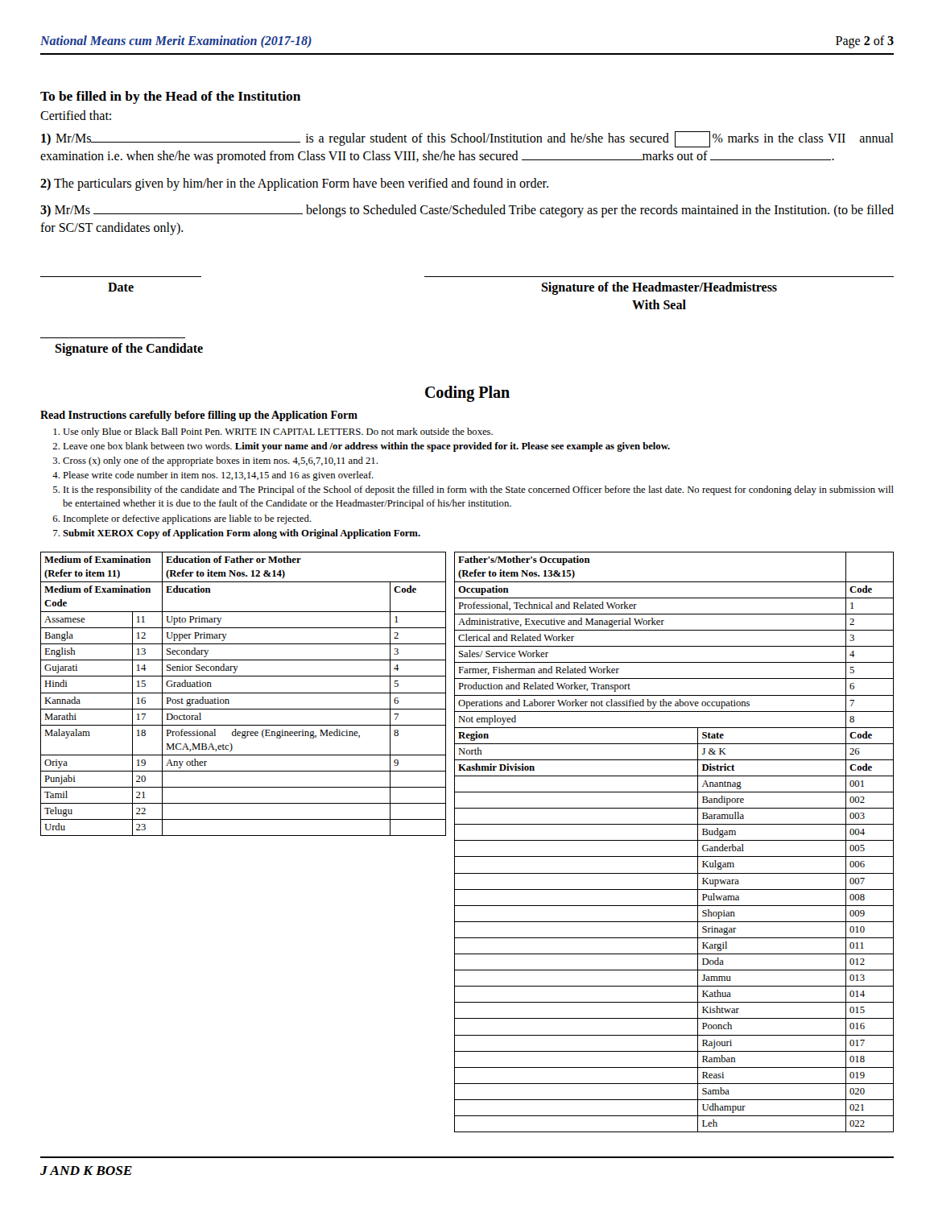National Means cum Merit Examination (2017-18)
Page 2 of 3
To be filled in by the Head of the Institution
Certified that:
1) Mr/Ms is a regular student of this School/Institution and he/she has secured % marks in the class VII annual examination i.e. when she/he was promoted from Class VII to Class VIII, she/he has secured marks out of .
2) The particulars given by him/her in the Application Form have been verified and found in order.
3) Mr/Ms belongs to Scheduled Caste/Scheduled Tribe category as per the records maintained in the Institution. (to be filled for SC/ST candidates only).
Date
Signature of the Headmaster/Headmistress
With Seal
Signature of the Candidate
Coding Plan
Read Instructions carefully before filling up the Application Form
Use only Blue or Black Ball Point Pen. WRITE IN CAPITAL LETTERS. Do not mark outside the boxes.
Leave one box blank between two words. Limit your name and /or address within the space provided for it. Please see example as given below.
Cross (x) only one of the appropriate boxes in item nos. 4,5,6,7,10,11 and 21.
Please write code number in item nos. 12,13,14,15 and 16 as given overleaf.
It is the responsibility of the candidate and The Principal of the School of deposit the filled in form with the State concerned Officer before the last date. No request for condoning delay in submission will be entertained whether it is due to the fault of the Candidate or the Headmaster/Principal of his/her institution.
Incomplete or defective applications are liable to be rejected.
Submit XEROX Copy of Application Form along with Original Application Form.
| Medium of Examination (Refer to item 11) | Education of Father or Mother (Refer to item Nos. 12 &14) |
| Medium of Examination Code | Education | Code |
| Assamese | 11 | Upto Primary | 1 |
| Bangla | 12 | Upper Primary | 2 |
| English | 13 | Secondary | 3 |
| Gujarati | 14 | Senior Secondary | 4 |
| Hindi | 15 | Graduation | 5 |
| Kannada | 16 | Post graduation | 6 |
| Marathi | 17 | Doctoral | 7 |
| Malayalam | 18 | Professional degree (Engineering, Medicine, MCA,MBA,etc) | 8 |
| Oriya | 19 | Any other | 9 |
| Punjabi | 20 | | |
| Tamil | 21 | | |
| Telugu | 22 | | |
| Urdu | 23 | | |
| Father's/Mother's Occupation (Refer to item Nos. 13&15) | |
| Occupation | Code |
| Professional, Technical and Related Worker | 1 |
| Administrative, Executive and Managerial Worker | 2 |
| Clerical and Related Worker | 3 |
| Sales/ Service Worker | 4 |
| Farmer, Fisherman and Related Worker | 5 |
| Production and Related Worker, Transport | 6 |
| Operations and Laborer Worker not classified by the above occupations | 7 |
| Not employed | 8 |
| Region | State | Code |
| North | J & K | 26 |
| Kashmir Division | District | Code |
| | Anantnag | 001 |
| | Bandipore | 002 |
| | Baramulla | 003 |
| | Budgam | 004 |
| | Ganderbal | 005 |
| | Kulgam | 006 |
| | Kupwara | 007 |
| | Pulwama | 008 |
| | Shopian | 009 |
| | Srinagar | 010 |
| | Kargil | 011 |
| | Doda | 012 |
| | Jammu | 013 |
| | Kathua | 014 |
| | Kishtwar | 015 |
| | Poonch | 016 |
| | Rajouri | 017 |
| | Ramban | 018 |
| | Reasi | 019 |
| | Samba | 020 |
| | Udhampur | 021 |
| | Leh | 022 |
J AND K BOSE